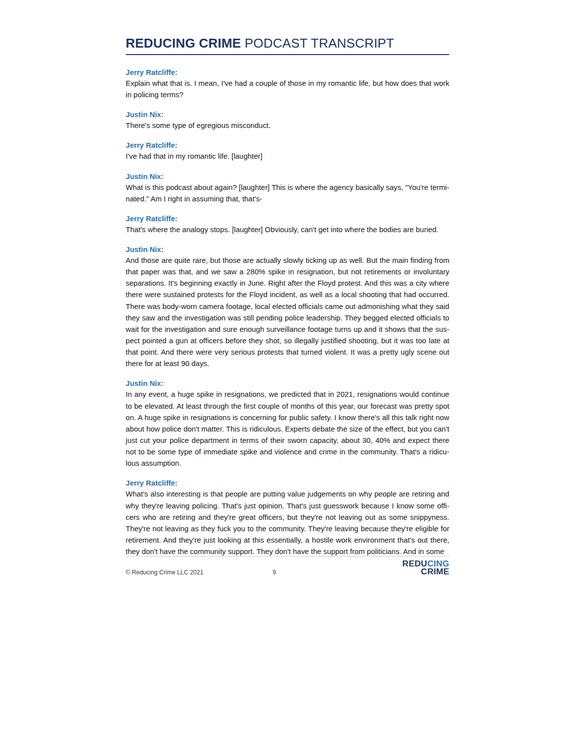REDUCING CRIME PODCAST TRANSCRIPT
Jerry Ratcliffe:
Explain what that is. I mean, I've had a couple of those in my romantic life, but how does that work in policing terms?
Justin Nix:
There's some type of egregious misconduct.
Jerry Ratcliffe:
I've had that in my romantic life. [laughter]
Justin Nix:
What is this podcast about again? [laughter] This is where the agency basically says, "You're terminated." Am I right in assuming that, that's-
Jerry Ratcliffe:
That's where the analogy stops. [laughter] Obviously, can't get into where the bodies are buried.
Justin Nix:
And those are quite rare, but those are actually slowly ticking up as well. But the main finding from that paper was that, and we saw a 280% spike in resignation, but not retirements or involuntary separations. It's beginning exactly in June. Right after the Floyd protest. And this was a city where there were sustained protests for the Floyd incident, as well as a local shooting that had occurred. There was body-worn camera footage, local elected officials came out admonishing what they said they saw and the investigation was still pending police leadership. They begged elected officials to wait for the investigation and sure enough surveillance footage turns up and it shows that the suspect pointed a gun at officers before they shot, so illegally justified shooting, but it was too late at that point. And there were very serious protests that turned violent. It was a pretty ugly scene out there for at least 90 days.
Justin Nix:
In any event, a huge spike in resignations, we predicted that in 2021, resignations would continue to be elevated. At least through the first couple of months of this year, our forecast was pretty spot on. A huge spike in resignations is concerning for public safety. I know there's all this talk right now about how police don't matter. This is ridiculous. Experts debate the size of the effect, but you can't just cut your police department in terms of their sworn capacity, about 30, 40% and expect there not to be some type of immediate spike and violence and crime in the community. That's a ridiculous assumption.
Jerry Ratcliffe:
What's also interesting is that people are putting value judgements on why people are retiring and why they're leaving policing. That's just opinion. That's just guesswork because I know some officers who are retiring and they're great officers, but they're not leaving out as some snippyness. They're not leaving as they fuck you to the community. They're leaving because they're eligible for retirement. And they're just looking at this essentially, a hostile work environment that's out there, they don't have the community support. They don't have the support from politicians. And in some
© Reducing Crime LLC 2021
9
REDU CING
CRIME